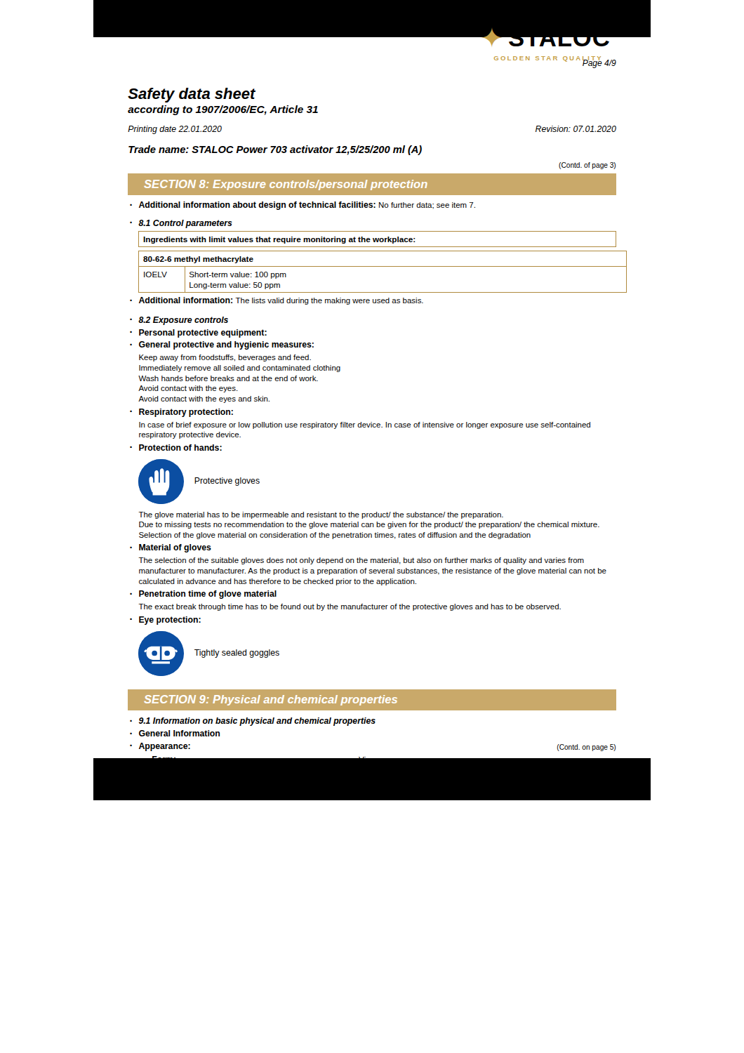✦STALOC®
GOLDEN STAR QUALITY
Page 4/9
Safety data sheet
according to 1907/2006/EC, Article 31
Printing date 22.01.2020
Revision: 07.01.2020
Trade name: STALOC Power 703 activator 12,5/25/200 ml (A)
(Contd. of page 3)
SECTION 8: Exposure controls/personal protection
Additional information about design of technical facilities: No further data; see item 7.
8.1 Control parameters
Ingredients with limit values that require monitoring at the workplace:
| 80-62-6 methyl methacrylate |
| IOELV | Short-term value: 100 ppm Long-term value: 50 ppm |
Additional information: The lists valid during the making were used as basis.
8.2 Exposure controls
Personal protective equipment:
General protective and hygienic measures:
Keep away from foodstuffs, beverages and feed.
Immediately remove all soiled and contaminated clothing
Wash hands before breaks and at the end of work.
Avoid contact with the eyes.
Avoid contact with the eyes and skin.
Respiratory protection:
In case of brief exposure or low pollution use respiratory filter device. In case of intensive or longer exposure use self-contained respiratory protective device.
Protection of hands:
Protective gloves
The glove material has to be impermeable and resistant to the product/ the substance/ the preparation.
Due to missing tests no recommendation to the glove material can be given for the product/ the preparation/ the chemical mixture.
Selection of the glove material on consideration of the penetration times, rates of diffusion and the degradation
Material of gloves
The selection of the suitable gloves does not only depend on the material, but also on further marks of quality and varies from manufacturer to manufacturer. As the product is a preparation of several substances, the resistance of the glove material can not be calculated in advance and has therefore to be checked prior to the application.
Penetration time of glove material
The exact break through time has to be found out by the manufacturer of the protective gloves and has to be observed.
Eye protection:
Tightly sealed goggles
SECTION 9: Physical and chemical properties
9.1 Information on basic physical and chemical properties
General Information
Appearance:
Form:
Viscous
Colour:
Whitish
Odour:
Characteristic
Odour threshold:
Not determined.
(Contd. on page 5)